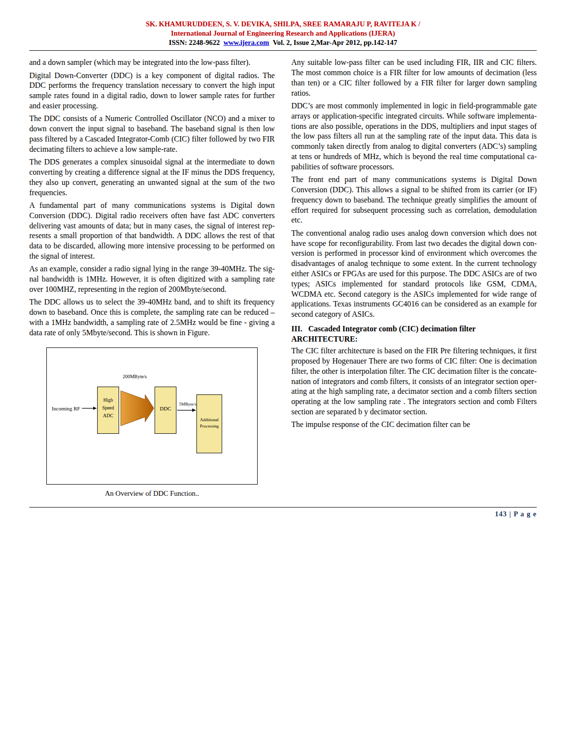SK. KHAMURUDDEEN, S. V. DEVIKA, SHILPA, SREE RAMARAJU P, RAVITEJA K /
International Journal of Engineering Research and Applications (IJERA)
ISSN: 2248-9622 www.ijera.com Vol. 2, Issue 2,Mar-Apr 2012, pp.142-147
and a down sampler (which may be integrated into the low-pass filter).
Digital Down-Converter (DDC) is a key component of digital radios. The DDC performs the frequency translation necessary to convert the high input sample rates found in a digital radio, down to lower sample rates for further and easier processing.
The DDC consists of a Numeric Controlled Oscillator (NCO) and a mixer to down convert the input signal to baseband. The baseband signal is then low pass filtered by a Cascaded Integrator-Comb (CIC) filter followed by two FIR decimating filters to achieve a low sample-rate.
The DDS generates a complex sinusoidal signal at the intermediate to down converting by creating a difference signal at the IF minus the DDS frequency, they also up convert, generating an unwanted signal at the sum of the two frequencies.
A fundamental part of many communications systems is Digital down Conversion (DDC). Digital radio receivers often have fast ADC converters delivering vast amounts of data; but in many cases, the signal of interest represents a small proportion of that bandwidth. A DDC allows the rest of that data to be discarded, allowing more intensive processing to be performed on the signal of interest.
As an example, consider a radio signal lying in the range 39-40MHz. The signal bandwidth is 1MHz. However, it is often digitized with a sampling rate over 100MHZ, representing in the region of 200Mbyte/second.
The DDC allows us to select the 39-40MHz band, and to shift its frequency down to baseband. Once this is complete, the sampling rate can be reduced – with a 1MHz bandwidth, a sampling rate of 2.5MHz would be fine - giving a data rate of only 5Mbyte/second. This is shown in Figure.
Incoming RF High Speed ADC 200MByte/s DDC 5MByte/s Additional Processing
An Overview of DDC Function..
Any suitable low-pass filter can be used including FIR, IIR and CIC filters. The most common choice is a FIR filter for low amounts of decimation (less than ten) or a CIC filter followed by a FIR filter for larger down sampling ratios.
DDC’s are most commonly implemented in logic in field-programmable gate arrays or application-specific integrated circuits. While software implementations are also possible, operations in the DDS, multipliers and input stages of the low pass filters all run at the sampling rate of the input data. This data is commonly taken directly from analog to digital converters (ADC’s) sampling at tens or hundreds of MHz, which is beyond the real time computational capabilities of software processors.
The front end part of many communications systems is Digital Down Conversion (DDC). This allows a signal to be shifted from its carrier (or IF) frequency down to baseband. The technique greatly simplifies the amount of effort required for subsequent processing such as correlation, demodulation etc.
The conventional analog radio uses analog down conversion which does not have scope for reconfigurability. From last two decades the digital down conversion is performed in processor kind of environment which overcomes the disadvantages of analog technique to some extent. In the current technology either ASICs or FPGAs are used for this purpose. The DDC ASICs are of two types; ASICs implemented for standard protocols like GSM, CDMA, WCDMA etc. Second category is the ASICs implemented for wide range of applications. Texas instruments GC4016 can be considered as an example for second category of ASICs.
III. Cascaded Integrator comb (CIC) decimation filter ARCHITECTURE:
The CIC filter architecture is based on the FIR Pre filtering techniques, it first proposed by Hogenauer There are two forms of CIC filter: One is decimation filter, the other is interpolation filter. The CIC decimation filter is the concatenation of integrators and comb filters, it consists of an integrator section operating at the high sampling rate, a decimator section and a comb filters section operating at the low sampling rate . The integrators section and comb Filters section are separated b y decimator section.
The impulse response of the CIC decimation filter can be
143 | P a g e